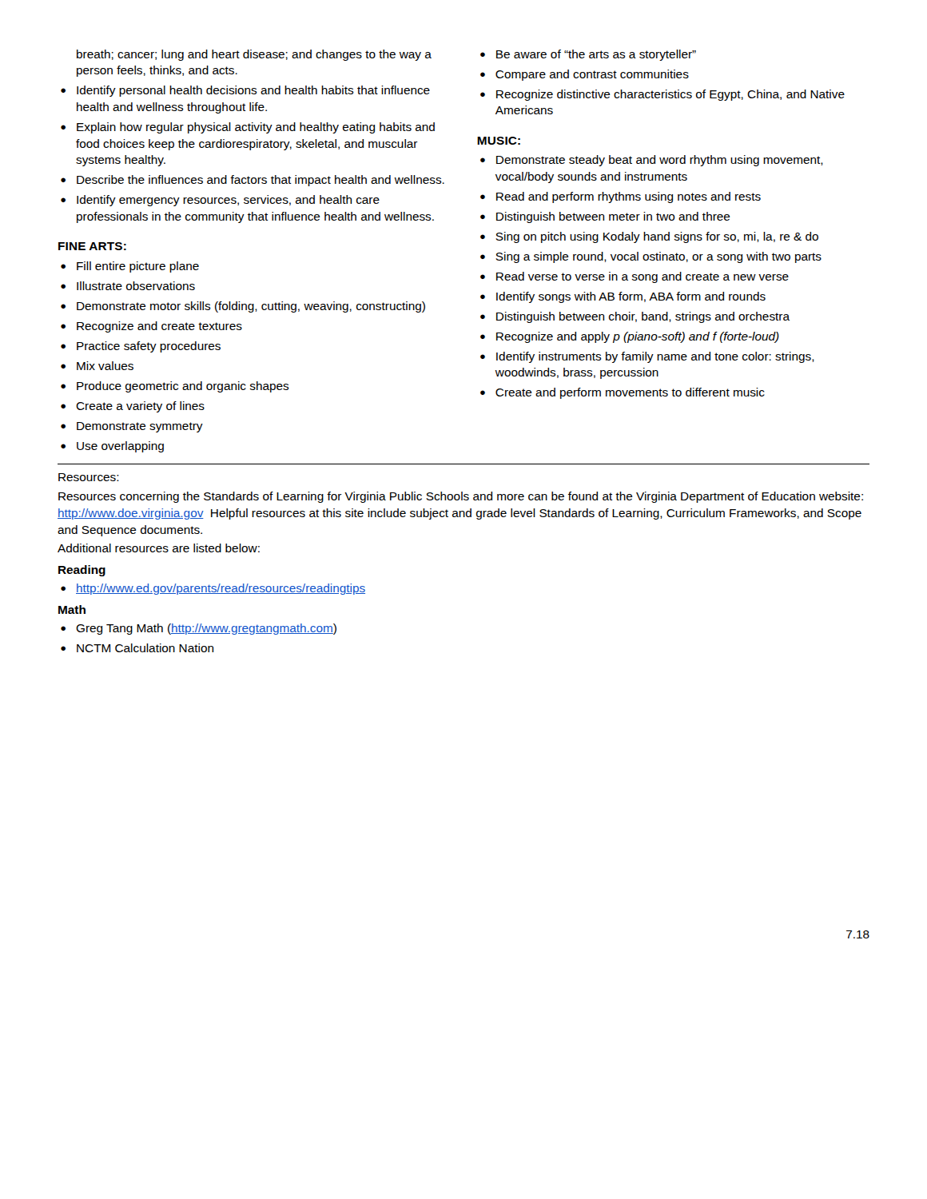breath; cancer; lung and heart disease; and changes to the way a person feels, thinks, and acts.
Identify personal health decisions and health habits that influence health and wellness throughout life.
Explain how regular physical activity and healthy eating habits and food choices keep the cardiorespiratory, skeletal, and muscular systems healthy.
Describe the influences and factors that impact health and wellness.
Identify emergency resources, services, and health care professionals in the community that influence health and wellness.
FINE ARTS:
Fill entire picture plane
Illustrate observations
Demonstrate motor skills (folding, cutting, weaving, constructing)
Recognize and create textures
Practice safety procedures
Mix values
Produce geometric and organic shapes
Create a variety of lines
Demonstrate symmetry
Use overlapping
Be aware of “the arts as a storyteller”
Compare and contrast communities
Recognize distinctive characteristics of Egypt, China, and Native Americans
MUSIC:
Demonstrate steady beat and word rhythm using movement, vocal/body sounds and instruments
Read and perform rhythms using notes and rests
Distinguish between meter in two and three
Sing on pitch using Kodaly hand signs for so, mi, la, re & do
Sing a simple round, vocal ostinato, or a song with two parts
Read verse to verse in a song and create a new verse
Identify songs with AB form, ABA form and rounds
Distinguish between choir, band, strings and orchestra
Recognize and apply p (piano-soft) and f (forte-loud)
Identify instruments by family name and tone color: strings, woodwinds, brass, percussion
Create and perform movements to different music
Resources:
Resources concerning the Standards of Learning for Virginia Public Schools and more can be found at the Virginia Department of Education website: http://www.doe.virginia.gov Helpful resources at this site include subject and grade level Standards of Learning, Curriculum Frameworks, and Scope and Sequence documents.
Additional resources are listed below:
Reading
http://www.ed.gov/parents/read/resources/readingtips
Math
Greg Tang Math (http://www.gregtangmath.com)
NCTM Calculation Nation
7.18